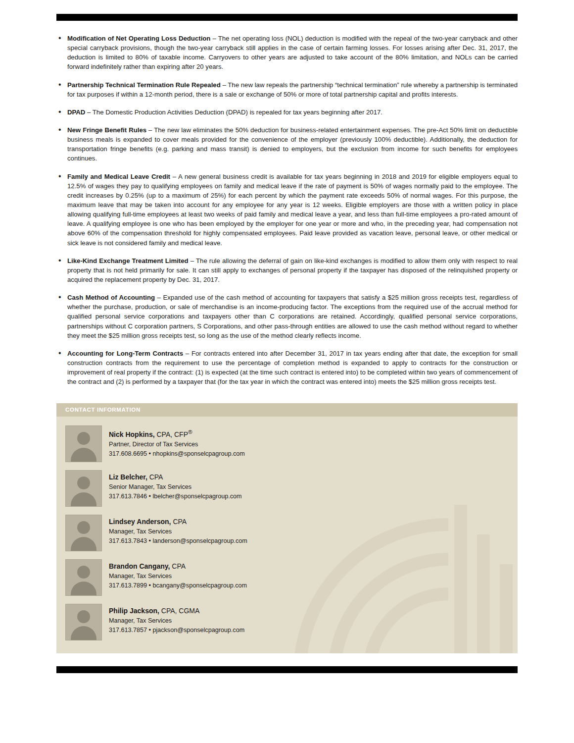Modification of Net Operating Loss Deduction – The net operating loss (NOL) deduction is modified with the repeal of the two-year carryback and other special carryback provisions, though the two-year carryback still applies in the case of certain farming losses. For losses arising after Dec. 31, 2017, the deduction is limited to 80% of taxable income. Carryovers to other years are adjusted to take account of the 80% limitation, and NOLs can be carried forward indefinitely rather than expiring after 20 years.
Partnership Technical Termination Rule Repealed – The new law repeals the partnership “technical termination” rule whereby a partnership is terminated for tax purposes if within a 12-month period, there is a sale or exchange of 50% or more of total partnership capital and profits interests.
DPAD – The Domestic Production Activities Deduction (DPAD) is repealed for tax years beginning after 2017.
New Fringe Benefit Rules – The new law eliminates the 50% deduction for business-related entertainment expenses. The pre-Act 50% limit on deductible business meals is expanded to cover meals provided for the convenience of the employer (previously 100% deductible). Additionally, the deduction for transportation fringe benefits (e.g. parking and mass transit) is denied to employers, but the exclusion from income for such benefits for employees continues.
Family and Medical Leave Credit – A new general business credit is available for tax years beginning in 2018 and 2019 for eligible employers equal to 12.5% of wages they pay to qualifying employees on family and medical leave if the rate of payment is 50% of wages normally paid to the employee. The credit increases by 0.25% (up to a maximum of 25%) for each percent by which the payment rate exceeds 50% of normal wages. For this purpose, the maximum leave that may be taken into account for any employee for any year is 12 weeks. Eligible employers are those with a written policy in place allowing qualifying full-time employees at least two weeks of paid family and medical leave a year, and less than full-time employees a pro-rated amount of leave. A qualifying employee is one who has been employed by the employer for one year or more and who, in the preceding year, had compensation not above 60% of the compensation threshold for highly compensated employees. Paid leave provided as vacation leave, personal leave, or other medical or sick leave is not considered family and medical leave.
Like-Kind Exchange Treatment Limited – The rule allowing the deferral of gain on like-kind exchanges is modified to allow them only with respect to real property that is not held primarily for sale. It can still apply to exchanges of personal property if the taxpayer has disposed of the relinquished property or acquired the replacement property by Dec. 31, 2017.
Cash Method of Accounting – Expanded use of the cash method of accounting for taxpayers that satisfy a $25 million gross receipts test, regardless of whether the purchase, production, or sale of merchandise is an income-producing factor. The exceptions from the required use of the accrual method for qualified personal service corporations and taxpayers other than C corporations are retained. Accordingly, qualified personal service corporations, partnerships without C corporation partners, S Corporations, and other pass-through entities are allowed to use the cash method without regard to whether they meet the $25 million gross receipts test, so long as the use of the method clearly reflects income.
Accounting for Long-Term Contracts – For contracts entered into after December 31, 2017 in tax years ending after that date, the exception for small construction contracts from the requirement to use the percentage of completion method is expanded to apply to contracts for the construction or improvement of real property if the contract: (1) is expected (at the time such contract is entered into) to be completed within two years of commencement of the contract and (2) is performed by a taxpayer that (for the tax year in which the contract was entered into) meets the $25 million gross receipts test.
CONTACT INFORMATION
Nick Hopkins, CPA, CFP®
Partner, Director of Tax Services
317.608.6695 • nhopkins@sponselcpagroup.com
Liz Belcher, CPA
Senior Manager, Tax Services
317.613.7846 • lbelcher@sponselcpagroup.com
Lindsey Anderson, CPA
Manager, Tax Services
317.613.7843 • landerson@sponselcpagroup.com
Brandon Cangany, CPA
Manager, Tax Services
317.613.7899 • bcangany@sponselcpagroup.com
Philip Jackson, CPA, CGMA
Manager, Tax Services
317.613.7857 • pjackson@sponselcpagroup.com